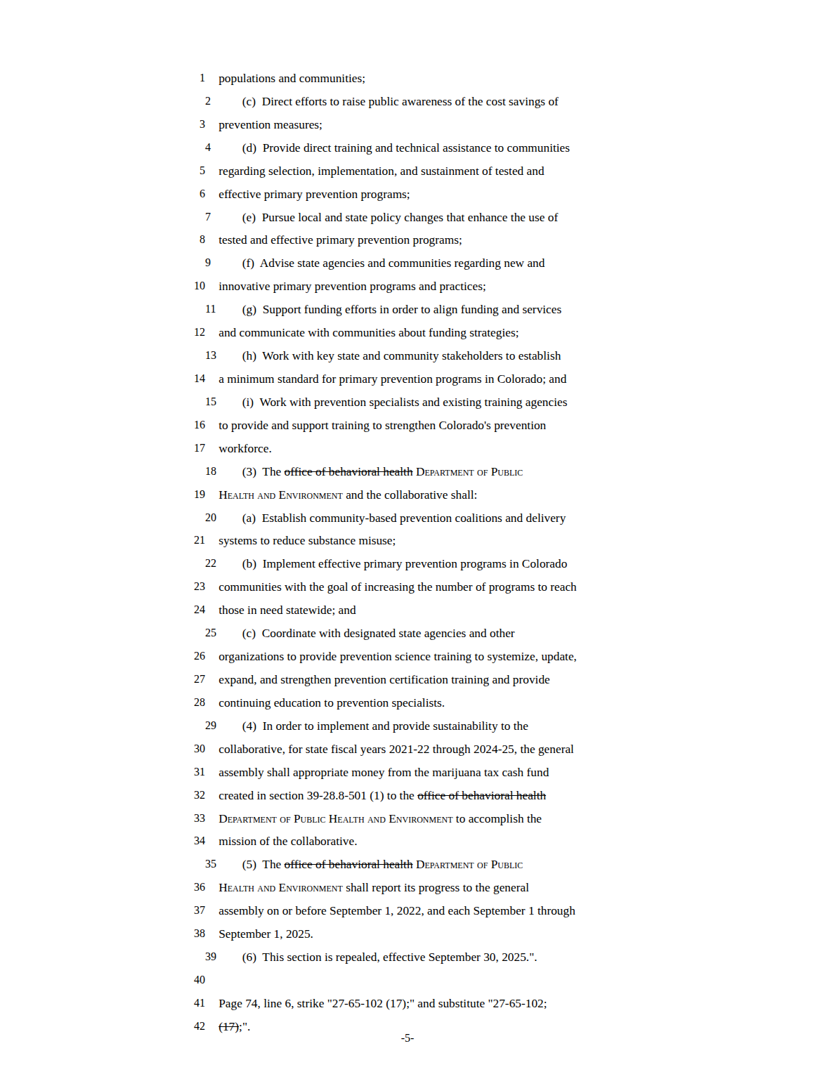populations and communities;
(c) Direct efforts to raise public awareness of the cost savings of
prevention measures;
(d) Provide direct training and technical assistance to communities
regarding selection, implementation, and sustainment of tested and
effective primary prevention programs;
(e) Pursue local and state policy changes that enhance the use of
tested and effective primary prevention programs;
(f) Advise state agencies and communities regarding new and
innovative primary prevention programs and practices;
(g) Support funding efforts in order to align funding and services
and communicate with communities about funding strategies;
(h) Work with key state and community stakeholders to establish
a minimum standard for primary prevention programs in Colorado; and
(i) Work with prevention specialists and existing training agencies
to provide and support training to strengthen Colorado's prevention
workforce.
(3) The office of behavioral health Department of Public
Health and Environment and the collaborative shall:
(a) Establish community-based prevention coalitions and delivery
systems to reduce substance misuse;
(b) Implement effective primary prevention programs in Colorado
communities with the goal of increasing the number of programs to reach
those in need statewide; and
(c) Coordinate with designated state agencies and other
organizations to provide prevention science training to systemize, update,
expand, and strengthen prevention certification training and provide
continuing education to prevention specialists.
(4) In order to implement and provide sustainability to the
collaborative, for state fiscal years 2021-22 through 2024-25, the general
assembly shall appropriate money from the marijuana tax cash fund
created in section 39-28.8-501 (1) to the office of behavioral health
Department of Public Health and Environment to accomplish the
mission of the collaborative.
(5) The office of behavioral health Department of Public
Health and Environment shall report its progress to the general
assembly on or before September 1, 2022, and each September 1 through
September 1, 2025.
(6) This section is repealed, effective September 30, 2025.".
Page 74, line 6, strike "27-65-102 (17);" and substitute "27-65-102;
(17);".
-5-